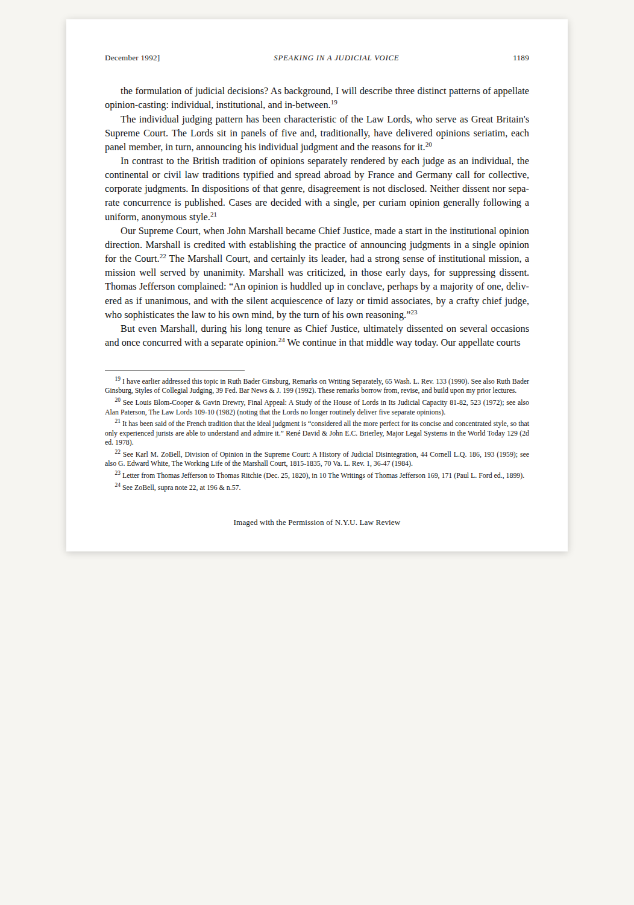December 1992] Speaking in a Judicial Voice 1189
the formulation of judicial decisions? As background, I will describe three distinct patterns of appellate opinion-casting: individual, institutional, and in-between.19
The individual judging pattern has been characteristic of the Law Lords, who serve as Great Britain's Supreme Court. The Lords sit in panels of five and, traditionally, have delivered opinions seriatim, each panel member, in turn, announcing his individual judgment and the reasons for it.20
In contrast to the British tradition of opinions separately rendered by each judge as an individual, the continental or civil law traditions typified and spread abroad by France and Germany call for collective, corporate judgments. In dispositions of that genre, disagreement is not disclosed. Neither dissent nor separate concurrence is published. Cases are decided with a single, per curiam opinion generally following a uniform, anonymous style.21
Our Supreme Court, when John Marshall became Chief Justice, made a start in the institutional opinion direction. Marshall is credited with establishing the practice of announcing judgments in a single opinion for the Court.22 The Marshall Court, and certainly its leader, had a strong sense of institutional mission, a mission well served by unanimity. Marshall was criticized, in those early days, for suppressing dissent. Thomas Jefferson complained: “An opinion is huddled up in conclave, perhaps by a majority of one, delivered as if unanimous, and with the silent acquiescence of lazy or timid associates, by a crafty chief judge, who sophisticates the law to his own mind, by the turn of his own reasoning.”23
But even Marshall, during his long tenure as Chief Justice, ultimately dissented on several occasions and once concurred with a separate opinion.24 We continue in that middle way today. Our appellate courts
19 I have earlier addressed this topic in Ruth Bader Ginsburg, Remarks on Writing Separately, 65 Wash. L. Rev. 133 (1990). See also Ruth Bader Ginsburg, Styles of Collegial Judging, 39 Fed. Bar News & J. 199 (1992). These remarks borrow from, revise, and build upon my prior lectures.
20 See Louis Blom-Cooper & Gavin Drewry, Final Appeal: A Study of the House of Lords in Its Judicial Capacity 81-82, 523 (1972); see also Alan Paterson, The Law Lords 109-10 (1982) (noting that the Lords no longer routinely deliver five separate opinions).
21 It has been said of the French tradition that the ideal judgment is “considered all the more perfect for its concise and concentrated style, so that only experienced jurists are able to understand and admire it.” René David & John E.C. Brierley, Major Legal Systems in the World Today 129 (2d ed. 1978).
22 See Karl M. ZoBell, Division of Opinion in the Supreme Court: A History of Judicial Disintegration, 44 Cornell L.Q. 186, 193 (1959); see also G. Edward White, The Working Life of the Marshall Court, 1815-1835, 70 Va. L. Rev. 1, 36-47 (1984).
23 Letter from Thomas Jefferson to Thomas Ritchie (Dec. 25, 1820), in 10 The Writings of Thomas Jefferson 169, 171 (Paul L. Ford ed., 1899).
24 See ZoBell, supra note 22, at 196 & n.57.
Imaged with the Permission of N.Y.U. Law Review